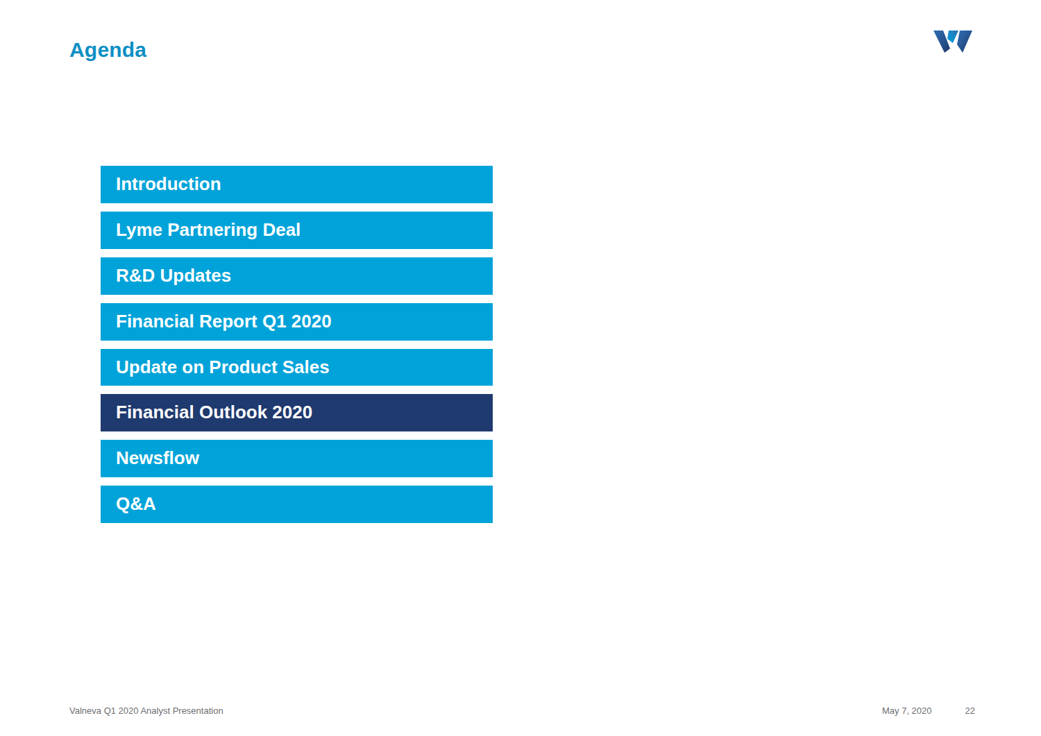Agenda
Introduction
Lyme Partnering Deal
R&D Updates
Financial Report Q1 2020
Update on Product Sales
Financial Outlook 2020
Newsflow
Q&A
Valneva Q1 2020 Analyst Presentation
May 7, 2020 22